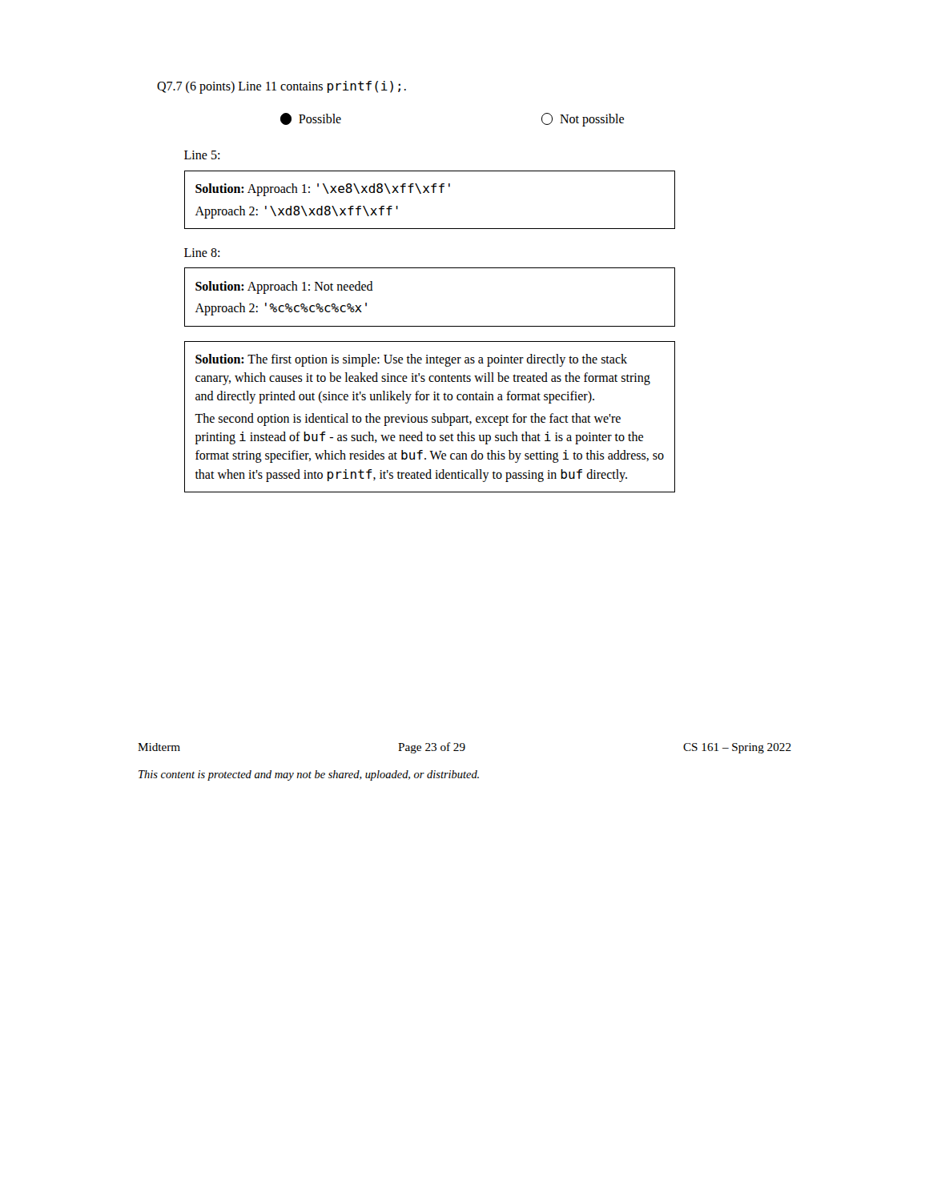Q7.7 (6 points) Line 11 contains printf(i);.
Possible
Not possible
Line 5:
Solution: Approach 1: '\xe8\xd8\xff\xff'
Approach 2: '\xd8\xd8\xff\xff'
Line 8:
Solution: Approach 1: Not needed
Approach 2: '%c%c%c%c%c%x'
Solution: The first option is simple: Use the integer as a pointer directly to the stack canary, which causes it to be leaked since it's contents will be treated as the format string and directly printed out (since it's unlikely for it to contain a format specifier).
The second option is identical to the previous subpart, except for the fact that we're printing i instead of buf - as such, we need to set this up such that i is a pointer to the format string specifier, which resides at buf. We can do this by setting i to this address, so that when it's passed into printf, it's treated identically to passing in buf directly.
Midterm Page 23 of 29 CS 161 – Spring 2022
This content is protected and may not be shared, uploaded, or distributed.